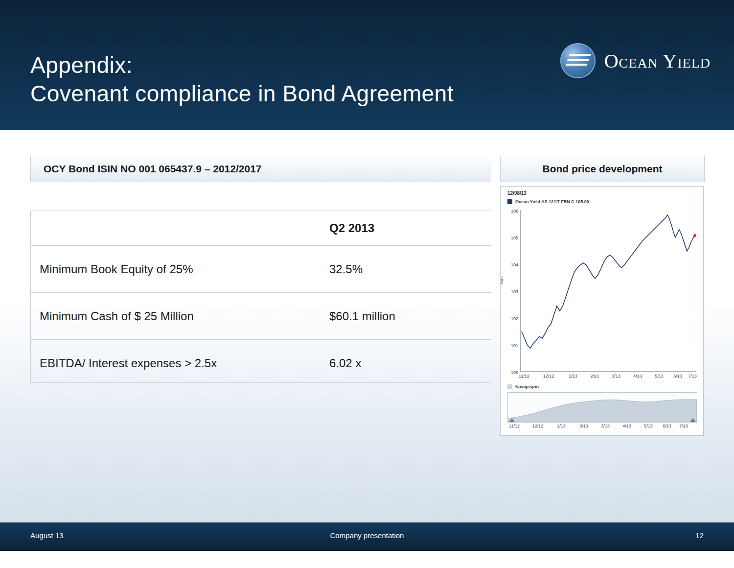Appendix:
Covenant compliance in Bond Agreement
Ocean Yield
OCY Bond ISIN NO 001 065437.9 – 2012/2017
Bond price development
| | Q2 2013 |
| Minimum Book Equity of 25% | 32.5% |
| Minimum Cash of $ 25 Million | $60.1 million |
| EBITDA/ Interest expenses > 2.5x | 6.02 x |
12/08/13
Ocean Yield AS 12/17 FRN C 105.00
Kurs
106
105
104
103
102
101
100
11/12
12/12
1/13
2/13
3/13
4/13
5/13
6/13
7/13
Navigasjon
11/12
12/12
1/13
2/13
3/13
4/13
5/13
6/13
7/13
August 13
Company presentation
12